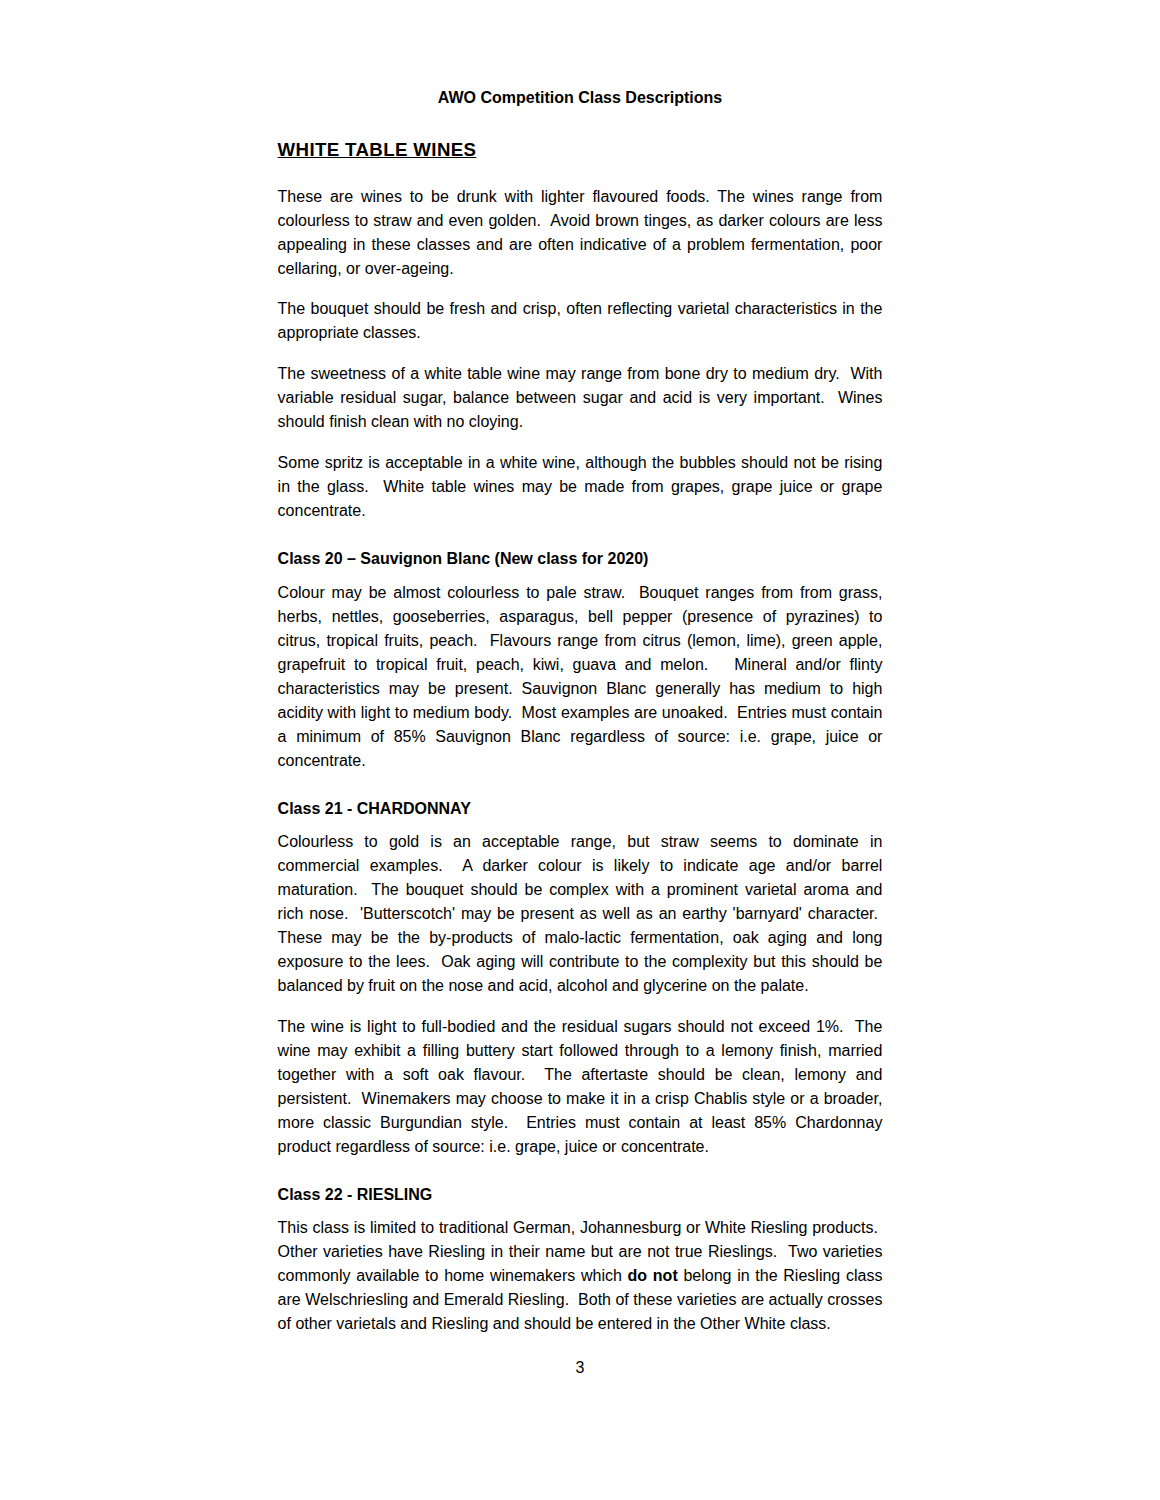AWO Competition Class Descriptions
WHITE TABLE WINES
These are wines to be drunk with lighter flavoured foods. The wines range from colourless to straw and even golden. Avoid brown tinges, as darker colours are less appealing in these classes and are often indicative of a problem fermentation, poor cellaring, or over-ageing.
The bouquet should be fresh and crisp, often reflecting varietal characteristics in the appropriate classes.
The sweetness of a white table wine may range from bone dry to medium dry. With variable residual sugar, balance between sugar and acid is very important. Wines should finish clean with no cloying.
Some spritz is acceptable in a white wine, although the bubbles should not be rising in the glass. White table wines may be made from grapes, grape juice or grape concentrate.
Class 20 – Sauvignon Blanc (New class for 2020)
Colour may be almost colourless to pale straw. Bouquet ranges from from grass, herbs, nettles, gooseberries, asparagus, bell pepper (presence of pyrazines) to citrus, tropical fruits, peach. Flavours range from citrus (lemon, lime), green apple, grapefruit to tropical fruit, peach, kiwi, guava and melon. Mineral and/or flinty characteristics may be present. Sauvignon Blanc generally has medium to high acidity with light to medium body. Most examples are unoaked. Entries must contain a minimum of 85% Sauvignon Blanc regardless of source: i.e. grape, juice or concentrate.
Class 21 - CHARDONNAY
Colourless to gold is an acceptable range, but straw seems to dominate in commercial examples. A darker colour is likely to indicate age and/or barrel maturation. The bouquet should be complex with a prominent varietal aroma and rich nose. 'Butterscotch' may be present as well as an earthy 'barnyard' character. These may be the by-products of malo-lactic fermentation, oak aging and long exposure to the lees. Oak aging will contribute to the complexity but this should be balanced by fruit on the nose and acid, alcohol and glycerine on the palate.
The wine is light to full-bodied and the residual sugars should not exceed 1%. The wine may exhibit a filling buttery start followed through to a lemony finish, married together with a soft oak flavour. The aftertaste should be clean, lemony and persistent. Winemakers may choose to make it in a crisp Chablis style or a broader, more classic Burgundian style. Entries must contain at least 85% Chardonnay product regardless of source: i.e. grape, juice or concentrate.
Class 22 - RIESLING
This class is limited to traditional German, Johannesburg or White Riesling products. Other varieties have Riesling in their name but are not true Rieslings. Two varieties commonly available to home winemakers which do not belong in the Riesling class are Welschriesling and Emerald Riesling. Both of these varieties are actually crosses of other varietals and Riesling and should be entered in the Other White class.
3